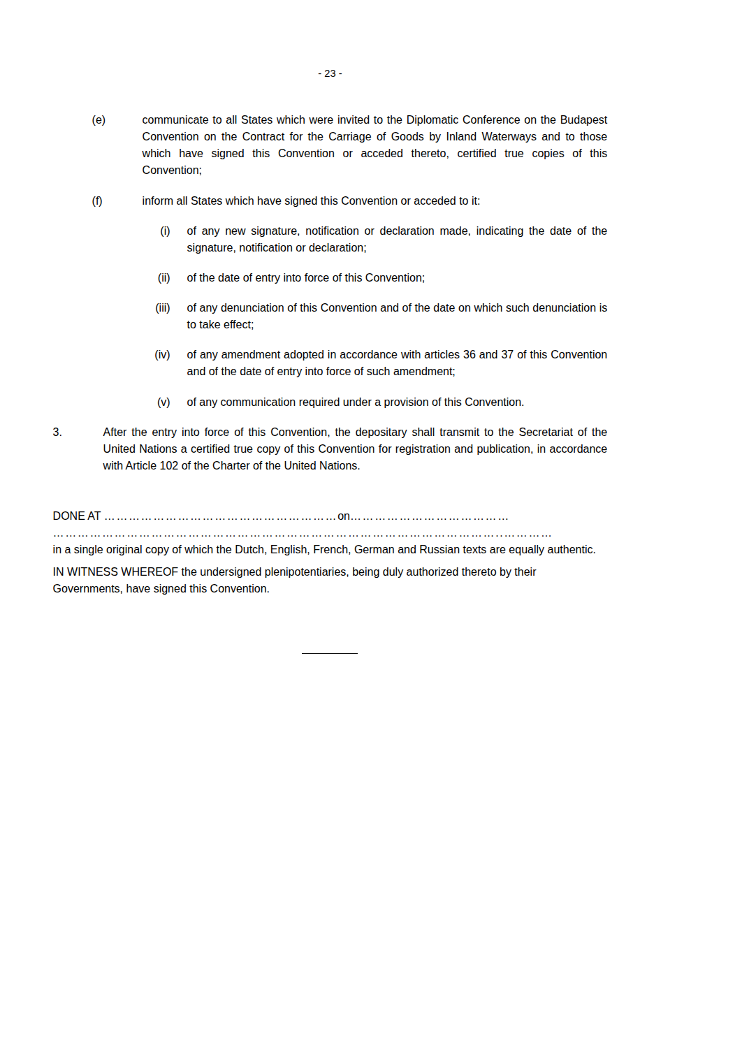- 23 -
(e)
communicate to all States which were invited to the Diplomatic Conference on the Budapest Convention on the Contract for the Carriage of Goods by Inland Waterways and to those which have signed this Convention or acceded thereto, certified true copies of this Convention;
(f)
inform all States which have signed this Convention or acceded to it:
(i)
of any new signature, notification or declaration made, indicating the date of the signature, notification or declaration;
(ii)
of the date of entry into force of this Convention;
(iii)
of any denunciation of this Convention and of the date on which such denunciation is to take effect;
(iv)
of any amendment adopted in accordance with articles 36 and 37 of this Convention and of the date of entry into force of such amendment;
(v)
of any communication required under a provision of this Convention.
3.
After the entry into force of this Convention, the depositary shall transmit to the Secretariat of the United Nations a certified true copy of this Convention for registration and publication, in accordance with Article 102 of the Charter of the United Nations.
DONE AT …………………………………………………on…………………………………
………………………………………………………………………………………………..…………
in a single original copy of which the Dutch, English, French, German and Russian texts are equally authentic.
IN WITNESS WHEREOF the undersigned plenipotentiaries, being duly authorized thereto by their Governments, have signed this Convention.